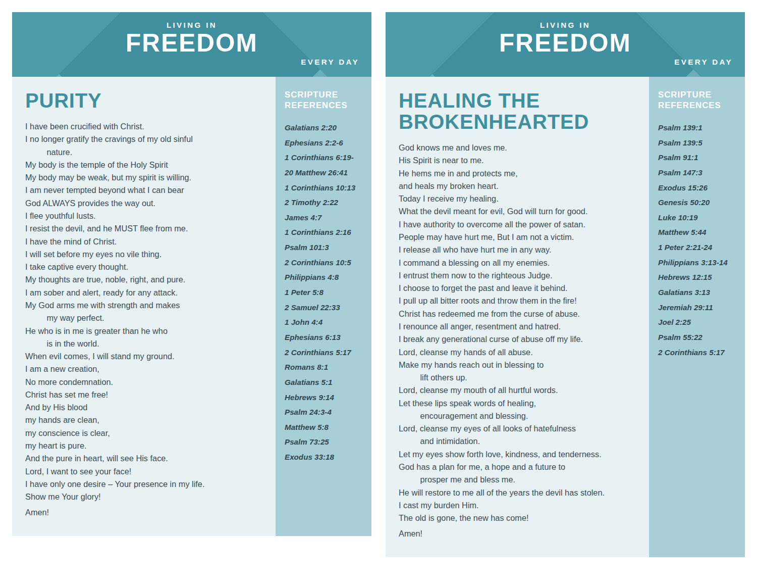Living in
Freedom
Every Day
Purity
I have been crucified with Christ.
I no longer gratify the cravings of my old sinful
nature.
My body is the temple of the Holy Spirit
My body may be weak, but my spirit is willing.
I am never tempted beyond what I can bear
God ALWAYS provides the way out.
I flee youthful lusts.
I resist the devil, and he MUST flee from me.
I have the mind of Christ.
I will set before my eyes no vile thing.
I take captive every thought.
My thoughts are true, noble, right, and pure.
I am sober and alert, ready for any attack.
My God arms me with strength and makes
my way perfect.
He who is in me is greater than he who
is in the world.
When evil comes, I will stand my ground.
I am a new creation,
No more condemnation.
Christ has set me free!
And by His blood
my hands are clean,
my conscience is clear,
my heart is pure.
And the pure in heart, will see His face.
Lord, I want to see your face!
I have only one desire – Your presence in my life.
Show me Your glory!
Amen!
Scripture
References
Galatians 2:20
Ephesians 2:2-6
1 Corinthians 6:19-
20 Matthew 26:41
1 Corinthians 10:13
2 Timothy 2:22
James 4:7
1 Corinthians 2:16
Psalm 101:3
2 Corinthians 10:5
Philippians 4:8
1 Peter 5:8
2 Samuel 22:33
1 John 4:4
Ephesians 6:13
2 Corinthians 5:17
Romans 8:1
Galatians 5:1
Hebrews 9:14
Psalm 24:3-4
Matthew 5:8
Psalm 73:25
Exodus 33:18
Living in
Freedom
Every Day
Healing the Brokenhearted
God knows me and loves me.
His Spirit is near to me.
He hems me in and protects me,
and heals my broken heart.
Today I receive my healing.
What the devil meant for evil, God will turn for good.
I have authority to overcome all the power of satan.
People may have hurt me, But I am not a victim.
I release all who have hurt me in any way.
I command a blessing on all my enemies.
I entrust them now to the righteous Judge.
I choose to forget the past and leave it behind.
I pull up all bitter roots and throw them in the fire!
Christ has redeemed me from the curse of abuse.
I renounce all anger, resentment and hatred.
I break any generational curse of abuse off my life.
Lord, cleanse my hands of all abuse.
Make my hands reach out in blessing to
lift others up.
Lord, cleanse my mouth of all hurtful words.
Let these lips speak words of healing,
encouragement and blessing.
Lord, cleanse my eyes of all looks of hatefulness
and intimidation.
Let my eyes show forth love, kindness, and tenderness.
God has a plan for me, a hope and a future to
prosper me and bless me.
He will restore to me all of the years the devil has stolen.
I cast my burden Him.
The old is gone, the new has come!
Amen!
Scripture
References
Psalm 139:1
Psalm 139:5
Psalm 91:1
Psalm 147:3
Exodus 15:26
Genesis 50:20
Luke 10:19
Matthew 5:44
1 Peter 2:21-24
Philippians 3:13-14
Hebrews 12:15
Galatians 3:13
Jeremiah 29:11
Joel 2:25
Psalm 55:22
2 Corinthians 5:17